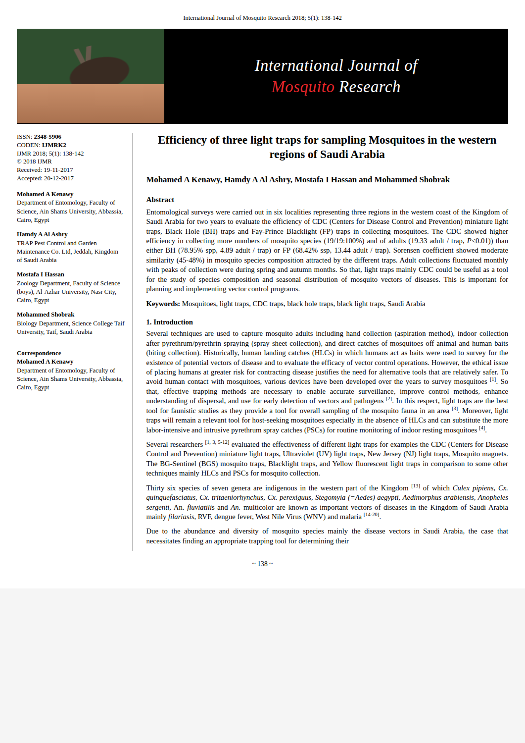International Journal of Mosquito Research 2018; 5(1): 138-142
International Journal of
Mosquito Research
ISSN: 2348-5906
CODEN: IJMRK2
IJMR 2018; 5(1): 138-142
© 2018 IJMR
Received: 19-11-2017
Accepted: 20-12-2017
Mohamed A Kenawy
Department of Entomology, Faculty of Science, Ain Shams University, Abbassia, Cairo, Egypt
Hamdy A Al Ashry
TRAP Pest Control and Garden Maintenance Co. Ltd, Jeddah, Kingdom of Saudi Arabia
Mostafa I Hassan
Zoology Department, Faculty of Science (boys), Al-Azhar University, Nasr City, Cairo, Egypt
Mohammed Shobrak
Biology Department, Science College Taif University, Taif, Saudi Arabia
Correspondence
Mohamed A Kenawy
Department of Entomology, Faculty of Science, Ain Shams University, Abbassia, Cairo, Egypt
Efficiency of three light traps for sampling Mosquitoes in the western regions of Saudi Arabia
Mohamed A Kenawy, Hamdy A Al Ashry, Mostafa I Hassan and Mohammed Shobrak
Abstract
Entomological surveys were carried out in six localities representing three regions in the western coast of the Kingdom of Saudi Arabia for two years to evaluate the efficiency of CDC (Centers for Disease Control and Prevention) miniature light traps, Black Hole (BH) traps and Fay-Prince Blacklight (FP) traps in collecting mosquitoes. The CDC showed higher efficiency in collecting more numbers of mosquito species (19/19:100%) and of adults (19.33 adult / trap, P<0.01)) than either BH (78.95% spp, 4.89 adult / trap) or FP (68.42% ssp, 13.44 adult / trap). Sorensen coefficient showed moderate similarity (45-48%) in mosquito species composition attracted by the different traps. Adult collections fluctuated monthly with peaks of collection were during spring and autumn months. So that, light traps mainly CDC could be useful as a tool for the study of species composition and seasonal distribution of mosquito vectors of diseases. This is important for planning and implementing vector control programs.
Keywords: Mosquitoes, light traps, CDC traps, black hole traps, black light traps, Saudi Arabia
1. Introduction
Several techniques are used to capture mosquito adults including hand collection (aspiration method), indoor collection after pyrethrum/pyrethrin spraying (spray sheet collection), and direct catches of mosquitoes off animal and human baits (biting collection). Historically, human landing catches (HLCs) in which humans act as baits were used to survey for the existence of potential vectors of disease and to evaluate the efficacy of vector control operations. However, the ethical issue of placing humans at greater risk for contracting disease justifies the need for alternative tools that are relatively safer. To avoid human contact with mosquitoes, various devices have been developed over the years to survey mosquitoes [1]. So that, effective trapping methods are necessary to enable accurate surveillance, improve control methods, enhance understanding of dispersal, and use for early detection of vectors and pathogens [2]. In this respect, light traps are the best tool for faunistic studies as they provide a tool for overall sampling of the mosquito fauna in an area [3]. Moreover, light traps will remain a relevant tool for host-seeking mosquitoes especially in the absence of HLCs and can substitute the more labor-intensive and intrusive pyrethrum spray catches (PSCs) for routine monitoring of indoor resting mosquitoes [4].
Several researchers [1, 3, 5-12] evaluated the effectiveness of different light traps for examples the CDC (Centers for Disease Control and Prevention) miniature light traps, Ultraviolet (UV) light traps, New Jersey (NJ) light traps, Mosquito magnets. The BG-Sentinel (BGS) mosquito traps, Blacklight traps, and Yellow fluorescent light traps in comparison to some other techniques mainly HLCs and PSCs for mosquito collection.
Thirty six species of seven genera are indigenous in the western part of the Kingdom [13] of which Culex pipiens, Cx. quinquefasciatus, Cx. tritaeniorhynchus, Cx. perexiguus, Stegomyia (=Aedes) aegypti, Aedimorphus arabiensis, Anopheles sergenti, An. fluviatilis and An. multicolor are known as important vectors of diseases in the Kingdom of Saudi Arabia mainly filariasis, RVF, dengue fever, West Nile Virus (WNV) and malaria [14-20].
Due to the abundance and diversity of mosquito species mainly the disease vectors in Saudi Arabia, the case that necessitates finding an appropriate trapping tool for determining their
~ 138 ~